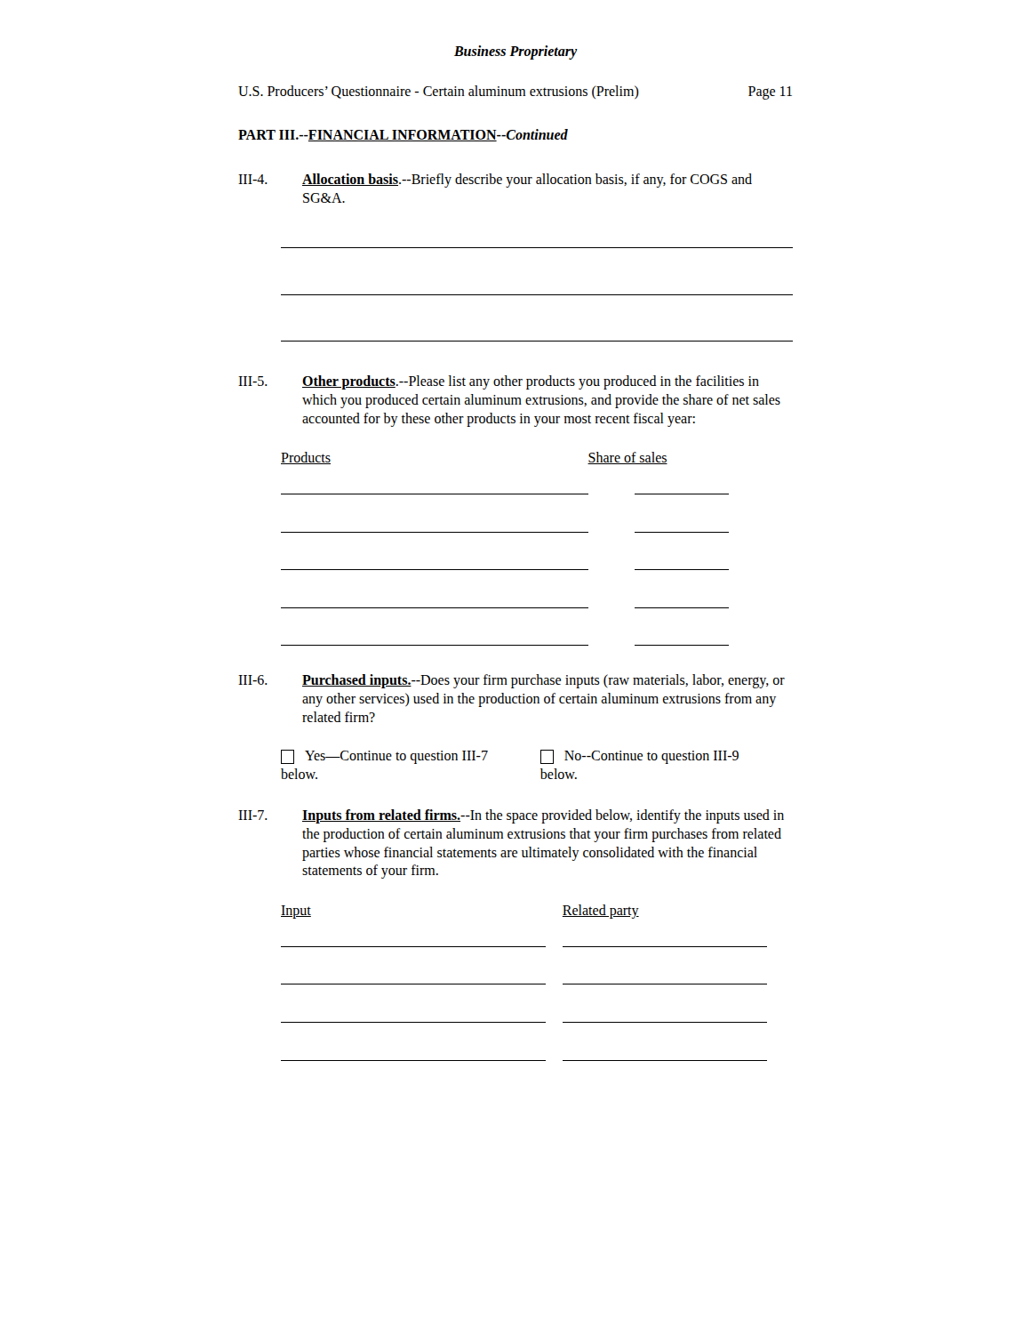Business Proprietary
U.S. Producers’ Questionnaire - Certain aluminum extrusions (Prelim) Page 11
PART III.--FINANCIAL INFORMATION--Continued
III-4.
Allocation basis.--Briefly describe your allocation basis, if any, for COGS and SG&A.
III-5.
Other products.--Please list any other products you produced in the facilities in which you produced certain aluminum extrusions, and provide the share of net sales accounted for by these other products in your most recent fiscal year:
Products
Share of sales
III-6.
Purchased inputs.--Does your firm purchase inputs (raw materials, labor, energy, or any other services) used in the production of certain aluminum extrusions from any related firm?
Yes—Continue to question III-7 below. No--Continue to question III-9 below.
III-7.
Inputs from related firms.--In the space provided below, identify the inputs used in the production of certain aluminum extrusions that your firm purchases from related parties whose financial statements are ultimately consolidated with the financial statements of your firm.
Input
Related party